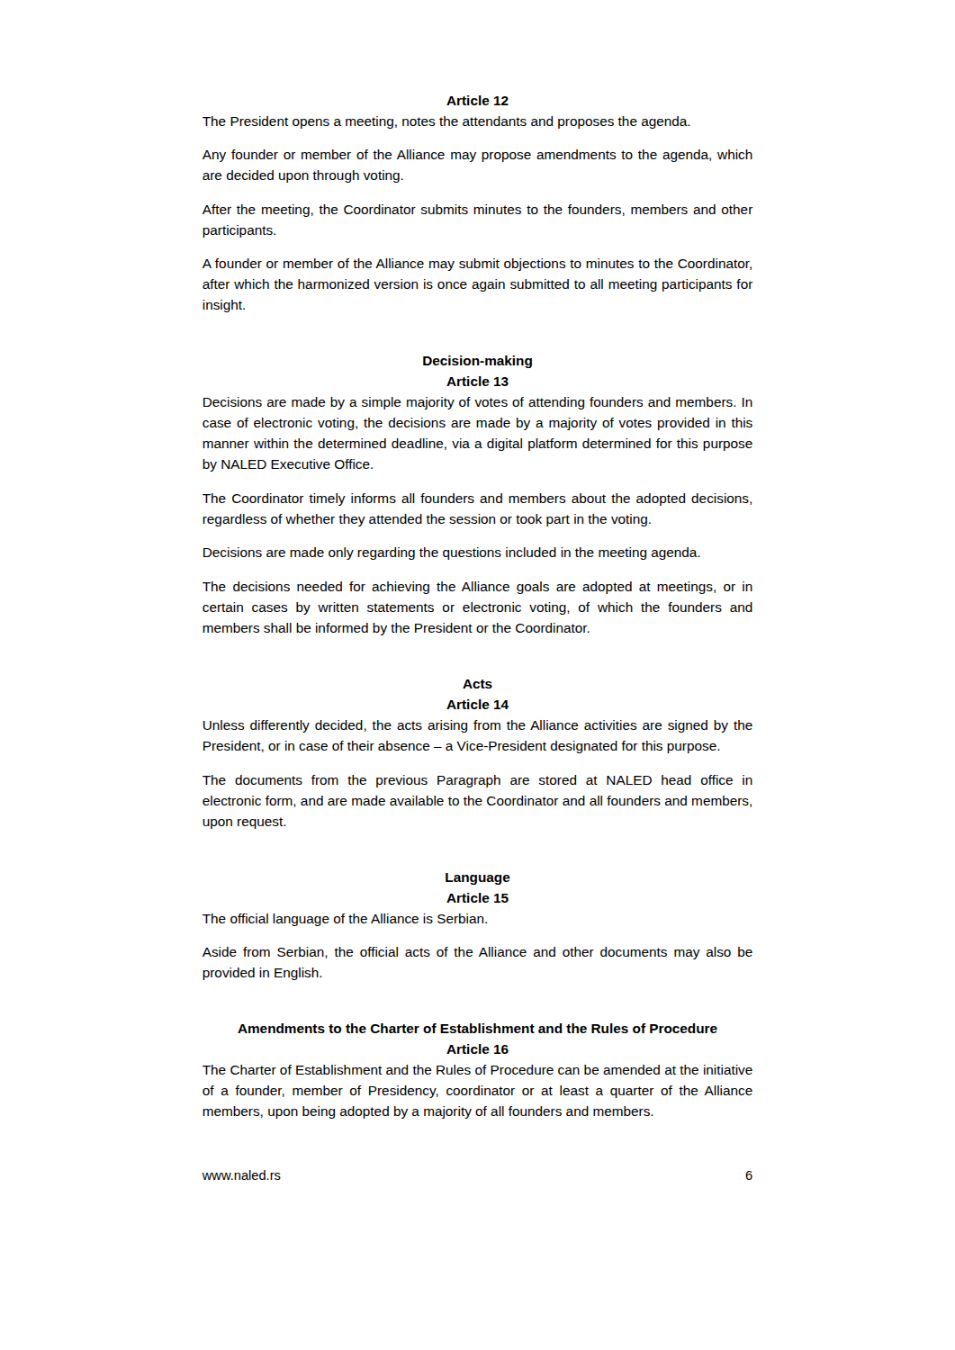Article 12
The President opens a meeting, notes the attendants and proposes the agenda.
Any founder or member of the Alliance may propose amendments to the agenda, which are decided upon through voting.
After the meeting, the Coordinator submits minutes to the founders, members and other participants.
A founder or member of the Alliance may submit objections to minutes to the Coordinator, after which the harmonized version is once again submitted to all meeting participants for insight.
Decision-making
Article 13
Decisions are made by a simple majority of votes of attending founders and members. In case of electronic voting, the decisions are made by a majority of votes provided in this manner within the determined deadline, via a digital platform determined for this purpose by NALED Executive Office.
The Coordinator timely informs all founders and members about the adopted decisions, regardless of whether they attended the session or took part in the voting.
Decisions are made only regarding the questions included in the meeting agenda.
The decisions needed for achieving the Alliance goals are adopted at meetings, or in certain cases by written statements or electronic voting, of which the founders and members shall be informed by the President or the Coordinator.
Acts
Article 14
Unless differently decided, the acts arising from the Alliance activities are signed by the President, or in case of their absence – a Vice-President designated for this purpose.
The documents from the previous Paragraph are stored at NALED head office in electronic form, and are made available to the Coordinator and all founders and members, upon request.
Language
Article 15
The official language of the Alliance is Serbian.
Aside from Serbian, the official acts of the Alliance and other documents may also be provided in English.
Amendments to the Charter of Establishment and the Rules of Procedure
Article 16
The Charter of Establishment and the Rules of Procedure can be amended at the initiative of a founder, member of Presidency, coordinator or at least a quarter of the Alliance members, upon being adopted by a majority of all founders and members.
www.naled.rs 6